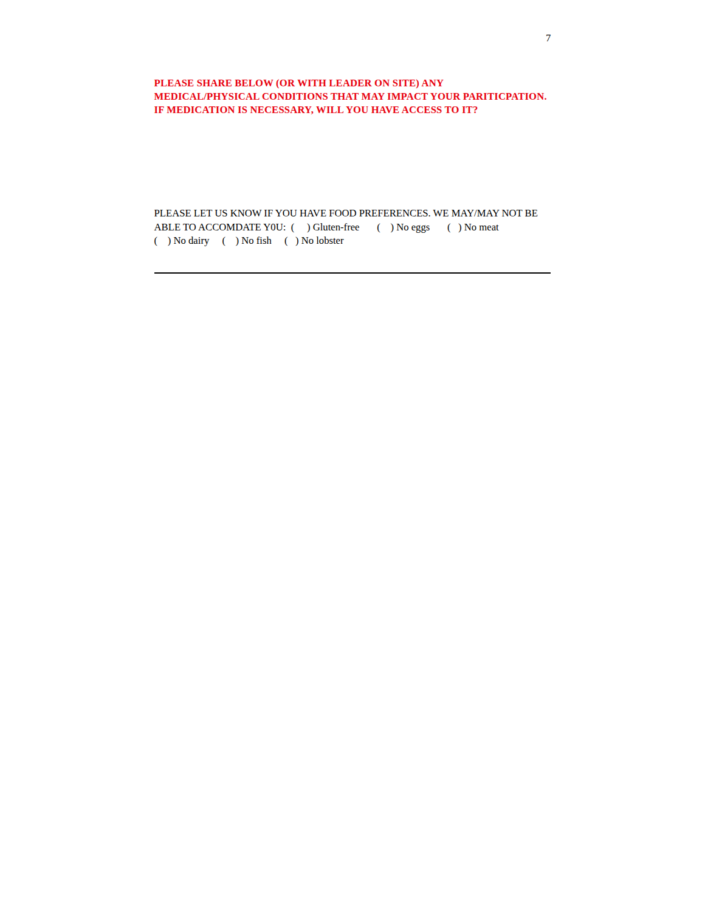7
PLEASE SHARE BELOW (OR WITH LEADER ON SITE) ANY MEDICAL/PHYSICAL CONDITIONS THAT MAY IMPACT YOUR PARITICPATION. IF MEDICATION IS NECESSARY, WILL YOU HAVE ACCESS TO IT?
PLEASE LET US KNOW IF YOU HAVE FOOD PREFERENCES. WE MAY/MAY NOT BE ABLE TO ACCOMDATE Y0U: ( ) Gluten-free ( ) No eggs ( ) No meat
( ) No dairy ( ) No fish ( ) No lobster